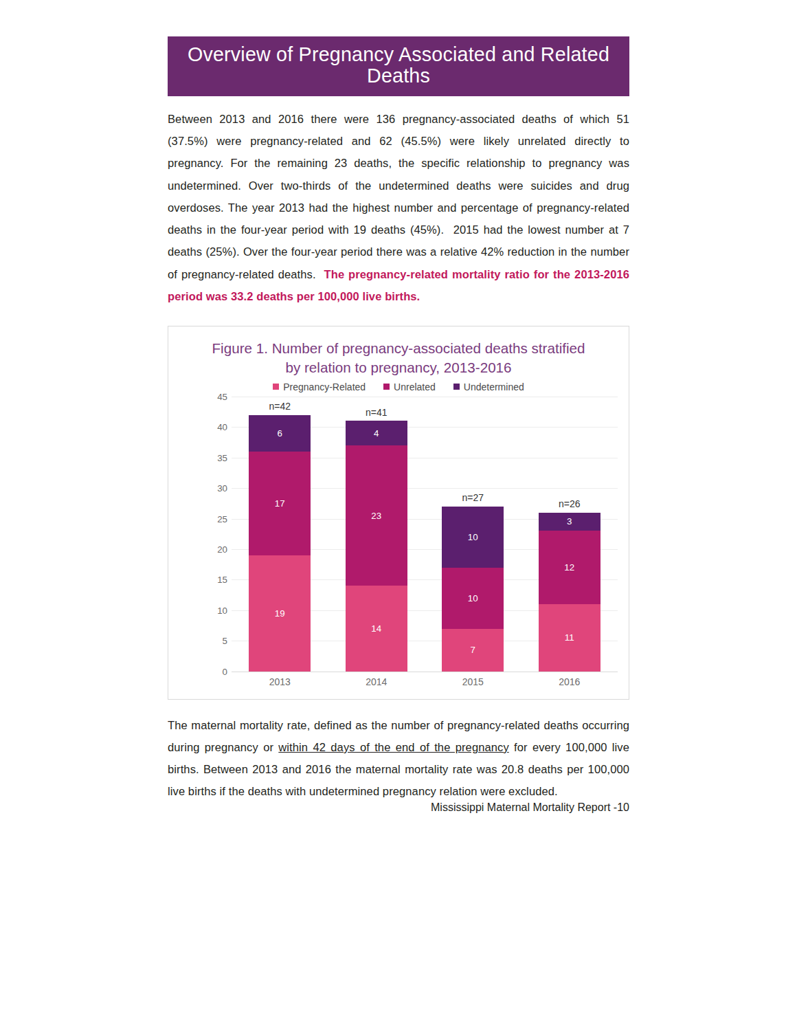Overview of Pregnancy Associated and Related Deaths
Between 2013 and 2016 there were 136 pregnancy-associated deaths of which 51 (37.5%) were pregnancy-related and 62 (45.5%) were likely unrelated directly to pregnancy. For the remaining 23 deaths, the specific relationship to pregnancy was undetermined. Over two-thirds of the undetermined deaths were suicides and drug overdoses. The year 2013 had the highest number and percentage of pregnancy-related deaths in the four-year period with 19 deaths (45%). 2015 had the lowest number at 7 deaths (25%). Over the four-year period there was a relative 42% reduction in the number of pregnancy-related deaths. The pregnancy-related mortality ratio for the 2013-2016 period was 33.2 deaths per 100,000 live births.
Figure 1. Number of pregnancy-associated deaths stratified
by relation to pregnancy, 2013-2016
Pregnancy-Related Unrelated Undetermined
Number Pregnancy Associated Deaths
45
40
35
30
25
20
15
10
5
0
n=42
6
17
19
n=41
4
23
14
n=27
10
10
7
n=26
3
12
11
2013
2014
2015
2016
The maternal mortality rate, defined as the number of pregnancy-related deaths occurring during pregnancy or within 42 days of the end of the pregnancy for every 100,000 live births. Between 2013 and 2016 the maternal mortality rate was 20.8 deaths per 100,000 live births if the deaths with undetermined pregnancy relation were excluded.
Mississippi Maternal Mortality Report -10